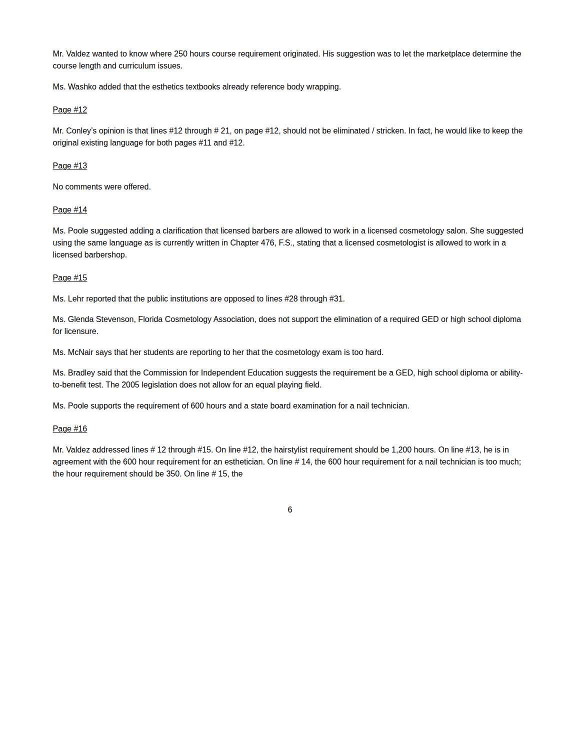Mr. Valdez wanted to know where 250 hours course requirement originated. His suggestion was to let the marketplace determine the course length and curriculum issues.
Ms. Washko added that the esthetics textbooks already reference body wrapping.
Page #12
Mr. Conley’s opinion is that lines #12 through # 21, on page #12, should not be eliminated / stricken. In fact, he would like to keep the original existing language for both pages #11 and #12.
Page #13
No comments were offered.
Page #14
Ms. Poole suggested adding a clarification that licensed barbers are allowed to work in a licensed cosmetology salon. She suggested using the same language as is currently written in Chapter 476, F.S., stating that a licensed cosmetologist is allowed to work in a licensed barbershop.
Page #15
Ms. Lehr reported that the public institutions are opposed to lines #28 through #31.
Ms. Glenda Stevenson, Florida Cosmetology Association, does not support the elimination of a required GED or high school diploma for licensure.
Ms. McNair says that her students are reporting to her that the cosmetology exam is too hard.
Ms. Bradley said that the Commission for Independent Education suggests the requirement be a GED, high school diploma or ability-to-benefit test. The 2005 legislation does not allow for an equal playing field.
Ms. Poole supports the requirement of 600 hours and a state board examination for a nail technician.
Page #16
Mr. Valdez addressed lines # 12 through #15. On line #12, the hairstylist requirement should be 1,200 hours. On line #13, he is in agreement with the 600 hour requirement for an esthetician. On line # 14, the 600 hour requirement for a nail technician is too much; the hour requirement should be 350. On line # 15, the
6